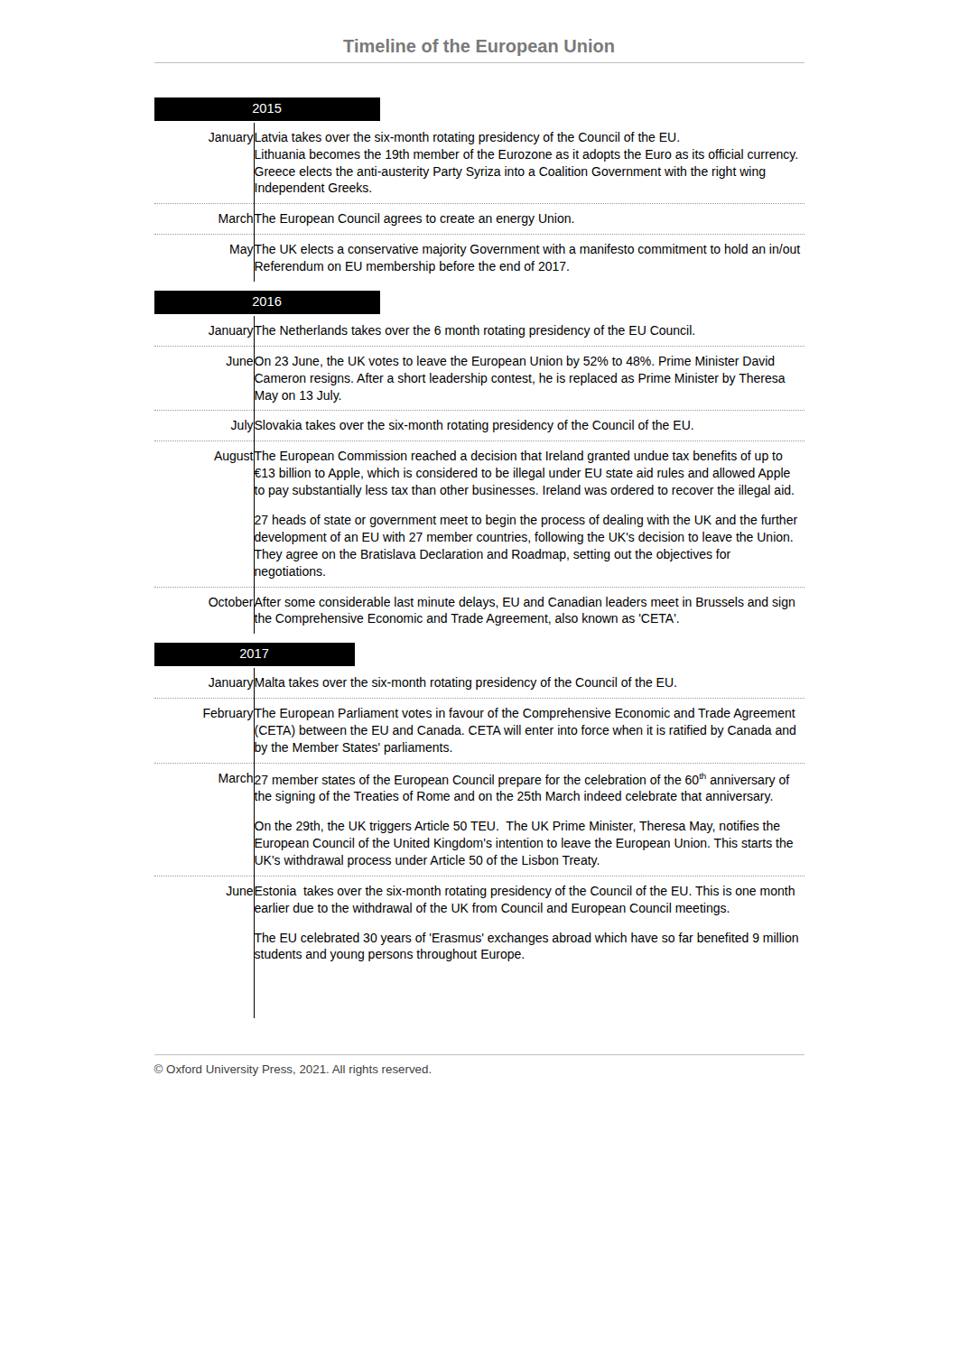Timeline of the European Union
| 2015 |
| January | Latvia takes over the six-month rotating presidency of the Council of the EU. Lithuania becomes the 19th member of the Eurozone as it adopts the Euro as its official currency. Greece elects the anti-austerity Party Syriza into a Coalition Government with the right wing Independent Greeks. |
| March | The European Council agrees to create an energy Union. |
| May | The UK elects a conservative majority Government with a manifesto commitment to hold an in/out Referendum on EU membership before the end of 2017. |
| 2016 |
| January | The Netherlands takes over the 6 month rotating presidency of the EU Council. |
| June | On 23 June, the UK votes to leave the European Union by 52% to 48%. Prime Minister David Cameron resigns. After a short leadership contest, he is replaced as Prime Minister by Theresa May on 13 July. |
| July | Slovakia takes over the six-month rotating presidency of the Council of the EU. |
| August | The European Commission reached a decision that Ireland granted undue tax benefits of up to €13 billion to Apple, which is considered to be illegal under EU state aid rules and allowed Apple to pay substantially less tax than other businesses. Ireland was ordered to recover the illegal aid. 27 heads of state or government meet to begin the process of dealing with the UK and the further development of an EU with 27 member countries, following the UK's decision to leave the Union. They agree on the Bratislava Declaration and Roadmap, setting out the objectives for negotiations. |
| October | After some considerable last minute delays, EU and Canadian leaders meet in Brussels and sign the Comprehensive Economic and Trade Agreement, also known as 'CETA'. |
| 2017 |
| January | Malta takes over the six-month rotating presidency of the Council of the EU. |
| February | The European Parliament votes in favour of the Comprehensive Economic and Trade Agreement (CETA) between the EU and Canada. CETA will enter into force when it is ratified by Canada and by the Member States' parliaments. |
| March | 27 member states of the European Council prepare for the celebration of the 60 th anniversary of the signing of the Treaties of Rome and on the 25th March indeed celebrate that anniversary. On the 29th, the UK triggers Article 50 TEU. The UK Prime Minister, Theresa May, notifies the European Council of the United Kingdom's intention to leave the European Union. This starts the UK's withdrawal process under Article 50 of the Lisbon Treaty. |
| June | Estonia takes over the six-month rotating presidency of the Council of the EU. This is one month earlier due to the withdrawal of the UK from Council and European Council meetings. The EU celebrated 30 years of 'Erasmus' exchanges abroad which have so far benefited 9 million students and young persons throughout Europe. |
© Oxford University Press, 2021. All rights reserved.